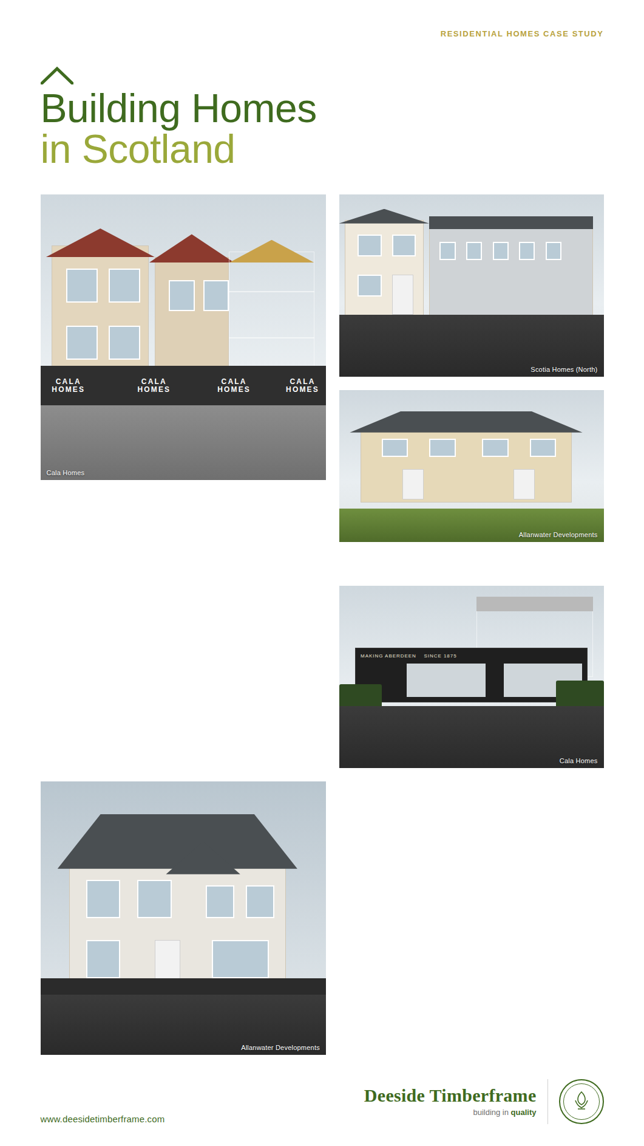Residential Homes Case Study
Building Homes in Scotland
CALA
HOMES CALA
HOMES CALA
HOMES CALA
HOMES
Cala Homes
Scotia Homes (North)
Allanwater Developments
MAKING ABERDEEN SINCE 1875
Cala Homes
Allanwater Developments
www.deesidetimberframe.com
Deeside Timberframe
building in quality